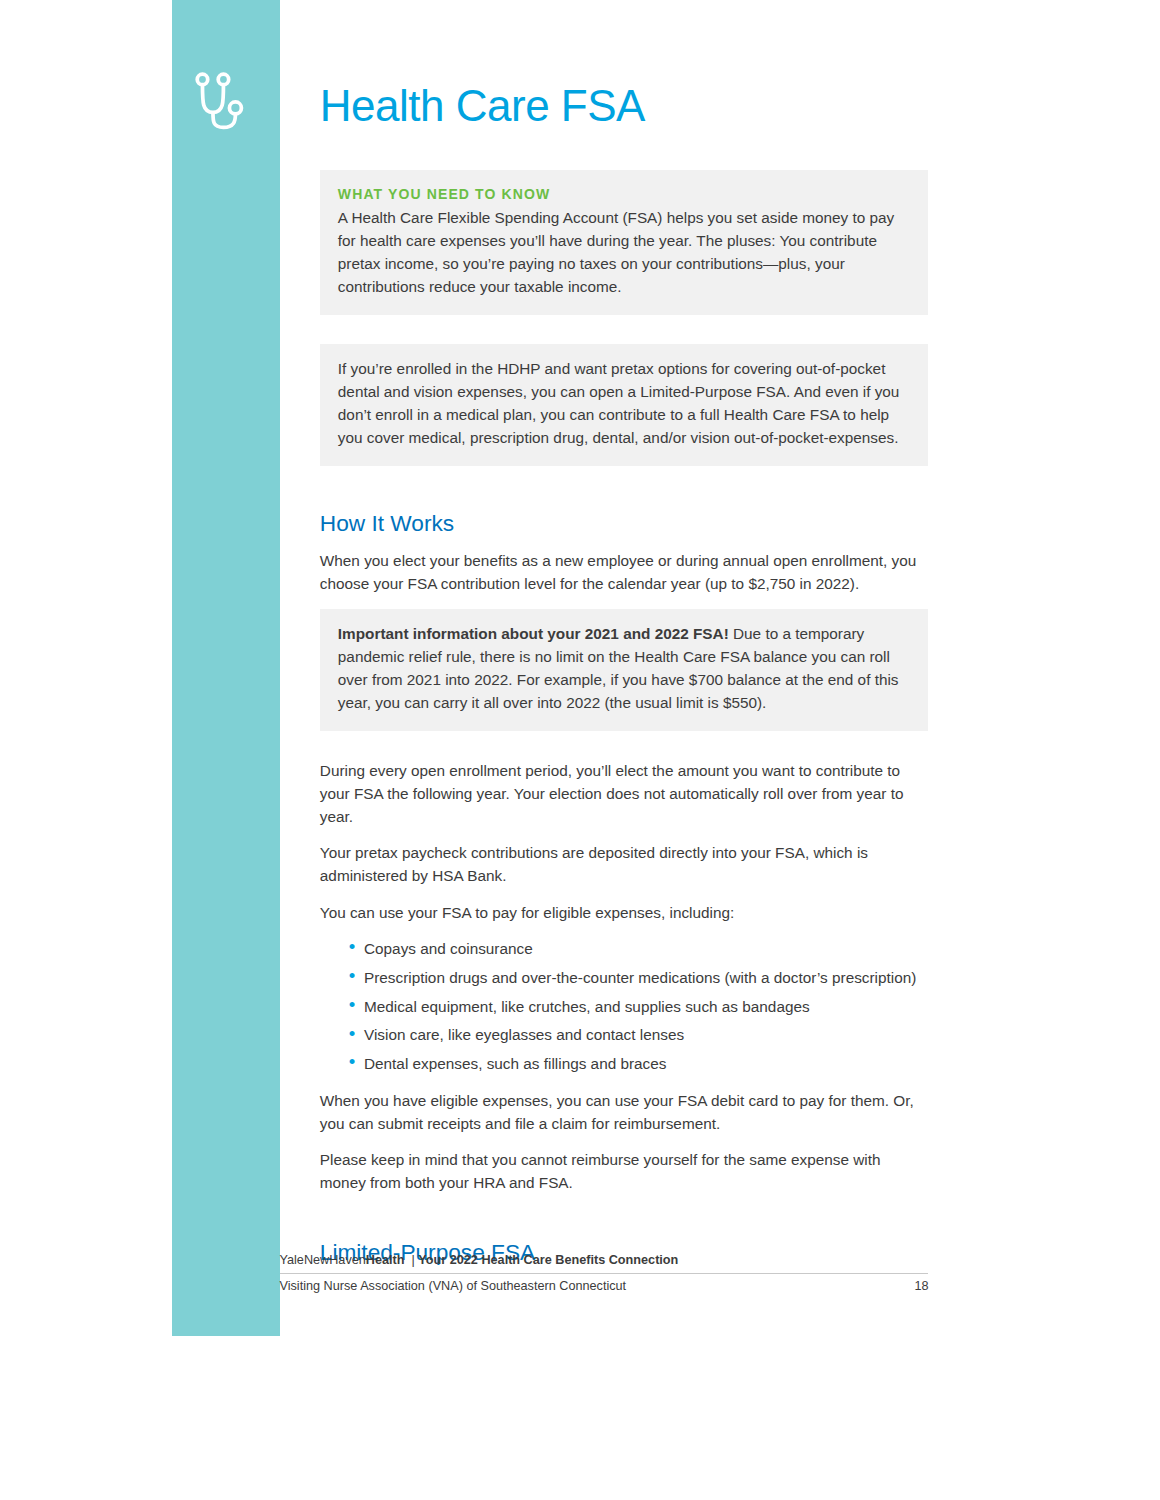Health Care FSA
WHAT YOU NEED TO KNOW
A Health Care Flexible Spending Account (FSA) helps you set aside money to pay for health care expenses you’ll have during the year. The pluses: You contribute pretax income, so you’re paying no taxes on your contributions—plus, your contributions reduce your taxable income.
If you’re enrolled in the HDHP and want pretax options for covering out-of-pocket dental and vision expenses, you can open a Limited-Purpose FSA. And even if you don’t enroll in a medical plan, you can contribute to a full Health Care FSA to help you cover medical, prescription drug, dental, and/or vision out-of-pocket-expenses.
How It Works
When you elect your benefits as a new employee or during annual open enrollment, you choose your FSA contribution level for the calendar year (up to $2,750 in 2022).
Important information about your 2021 and 2022 FSA! Due to a temporary pandemic relief rule, there is no limit on the Health Care FSA balance you can roll over from 2021 into 2022. For example, if you have $700 balance at the end of this year, you can carry it all over into 2022 (the usual limit is $550).
During every open enrollment period, you’ll elect the amount you want to contribute to your FSA the following year. Your election does not automatically roll over from year to year.
Your pretax paycheck contributions are deposited directly into your FSA, which is administered by HSA Bank.
You can use your FSA to pay for eligible expenses, including:
Copays and coinsurance
Prescription drugs and over-the-counter medications (with a doctor’s prescription)
Medical equipment, like crutches, and supplies such as bandages
Vision care, like eyeglasses and contact lenses
Dental expenses, such as fillings and braces
When you have eligible expenses, you can use your FSA debit card to pay for them. Or, you can submit receipts and file a claim for reimbursement.
Please keep in mind that you cannot reimburse yourself for the same expense with money from both your HRA and FSA.
Limited-Purpose FSA
YaleNewHavenHealth | Your 2022 Health Care Benefits Connection
Visiting Nurse Association (VNA) of Southeastern Connecticut 18